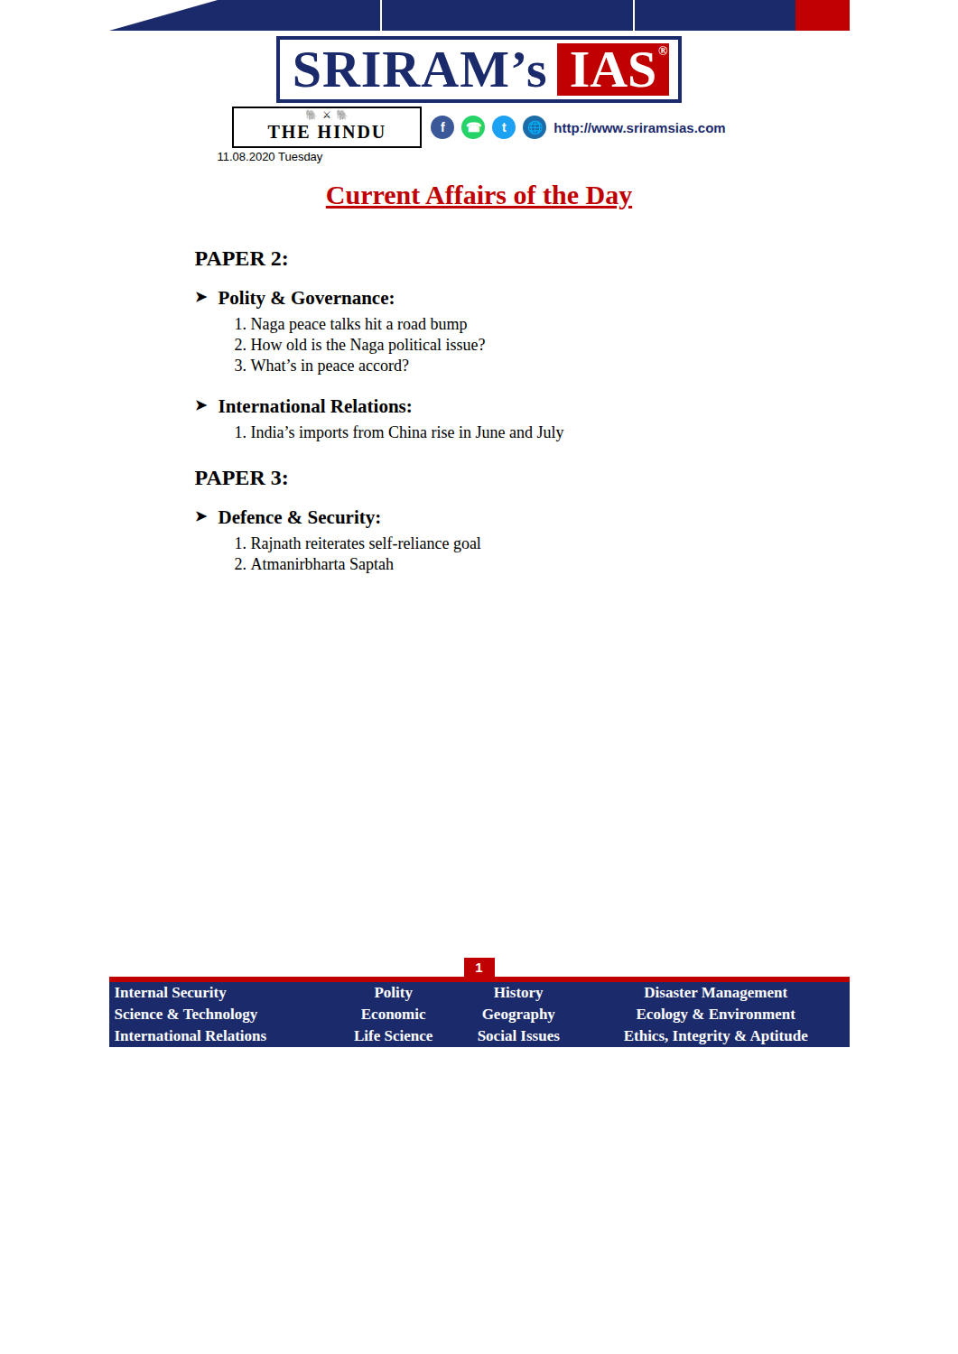SRIRAM’s
IAS®
🐘 ⚔ 🐘
THE HINDU
f ☎ t 🌐 http://www.sriramsias.com
11.08.2020 Tuesday
Current Affairs of the Day
PAPER 2:
Polity & Governance:
Naga peace talks hit a road bump
How old is the Naga political issue?
What’s in peace accord?
International Relations:
India’s imports from China rise in June and July
PAPER 3:
Defence & Security:
Rajnath reiterates self-reliance goal
Atmanirbharta Saptah
1
| Internal Security | Polity | History | Disaster Management |
| Science & Technology | Economic | Geography | Ecology & Environment |
| International Relations | Life Science | Social Issues | Ethics, Integrity & Aptitude |